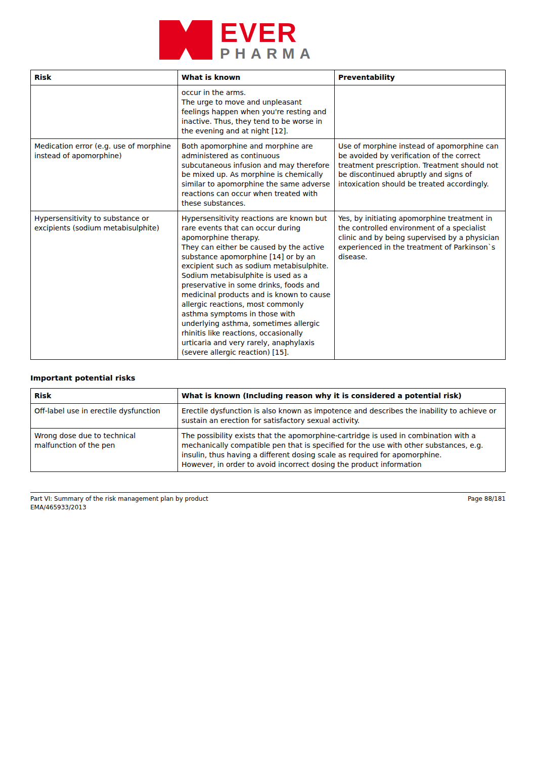EVER
PHARMA
| Risk | What is known | Preventability |
| --- | --- | --- |
| | occur in the arms. The urge to move and unpleasant feelings happen when you're resting and inactive. Thus, they tend to be worse in the evening and at night [12]. | |
| Medication error (e.g. use of morphine instead of apomorphine) | Both apomorphine and morphine are administered as continuous subcutaneous infusion and may therefore be mixed up. As morphine is chemically similar to apomorphine the same adverse reactions can occur when treated with these substances. | Use of morphine instead of apomorphine can be avoided by verification of the correct treatment prescription. Treatment should not be discontinued abruptly and signs of intoxication should be treated accordingly. |
| Hypersensitivity to substance or excipients (sodium metabisulphite) | Hypersensitivity reactions are known but rare events that can occur during apomorphine therapy. They can either be caused by the active substance apomorphine [14] or by an excipient such as sodium metabisulphite. Sodium metabisulphite is used as a preservative in some drinks, foods and medicinal products and is known to cause allergic reactions, most commonly asthma symptoms in those with underlying asthma, sometimes allergic rhinitis like reactions, occasionally urticaria and very rarely, anaphylaxis (severe allergic reaction) [15]. | Yes, by initiating apomorphine treatment in the controlled environment of a specialist clinic and by being supervised by a physician experienced in the treatment of Parkinson`s disease. |
Important potential risks
| Risk | What is known (Including reason why it is considered a potential risk) |
| --- | --- |
| Off-label use in erectile dysfunction | Erectile dysfunction is also known as impotence and describes the inability to achieve or sustain an erection for satisfactory sexual activity. |
| Wrong dose due to technical malfunction of the pen | The possibility exists that the apomorphine-cartridge is used in combination with a mechanically compatible pen that is specified for the use with other substances, e.g. insulin, thus having a different dosing scale as required for apomorphine. However, in order to avoid incorrect dosing the product information |
Part VI: Summary of the risk management plan by product EMA/465933/2013
Page 88/181